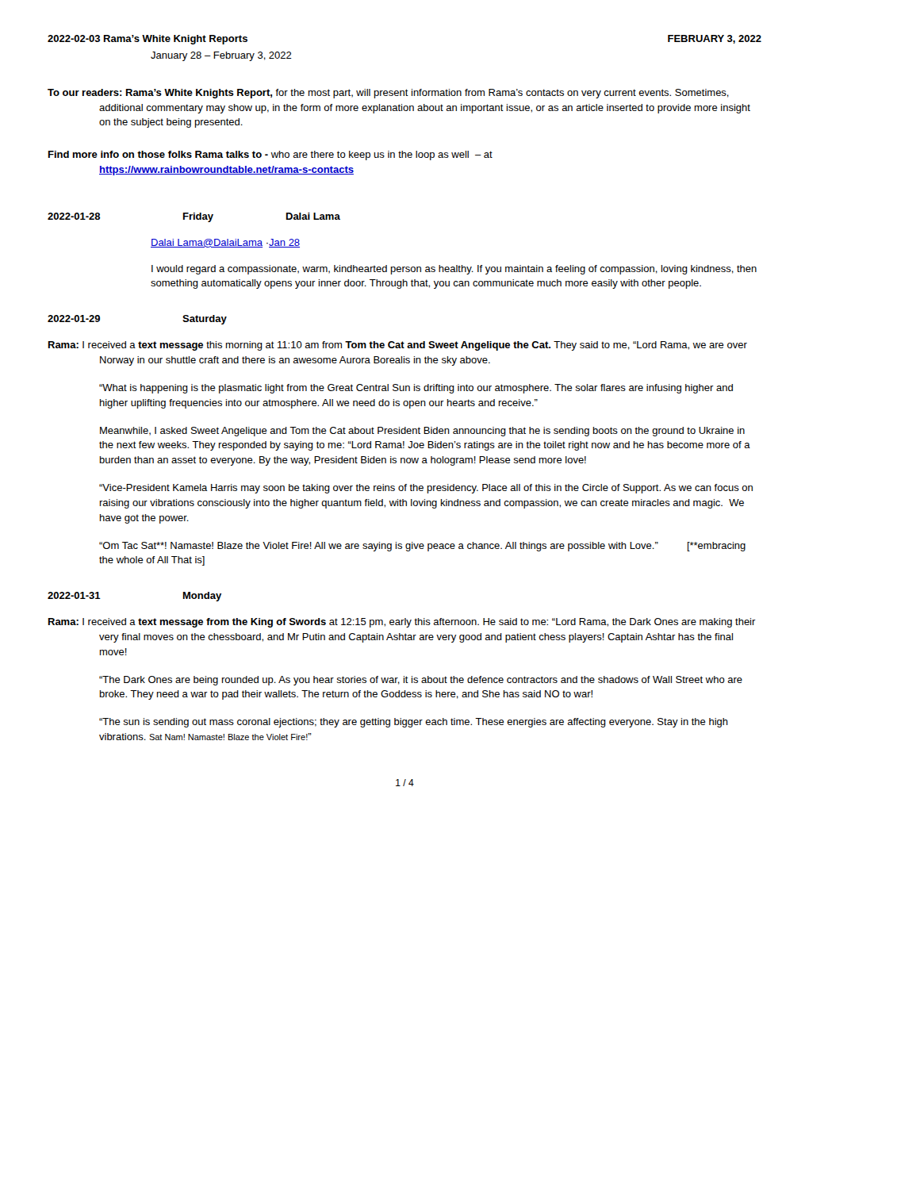2022-02-03 Rama’s White Knight Reports FEBRUARY 3, 2022
January 28 – February 3, 2022
To our readers: Rama’s White Knights Report, for the most part, will present information from Rama’s contacts on very current events. Sometimes, additional commentary may show up, in the form of more explanation about an important issue, or as an article inserted to provide more insight on the subject being presented.
Find more info on those folks Rama talks to - who are there to keep us in the loop as well – at
https://www.rainbowroundtable.net/rama-s-contacts
2022-01-28 Friday Dalai Lama
Dalai Lama@DalaiLama ·Jan 28
I would regard a compassionate, warm, kindhearted person as healthy. If you maintain a feeling of compassion, loving kindness, then something automatically opens your inner door. Through that, you can communicate much more easily with other people.
2022-01-29 Saturday
Rama: I received a text message this morning at 11:10 am from Tom the Cat and Sweet Angelique the Cat. They said to me, “Lord Rama, we are over Norway in our shuttle craft and there is an awesome Aurora Borealis in the sky above.
“What is happening is the plasmatic light from the Great Central Sun is drifting into our atmosphere. The solar flares are infusing higher and higher uplifting frequencies into our atmosphere. All we need do is open our hearts and receive.”
Meanwhile, I asked Sweet Angelique and Tom the Cat about President Biden announcing that he is sending boots on the ground to Ukraine in the next few weeks. They responded by saying to me: “Lord Rama! Joe Biden’s ratings are in the toilet right now and he has become more of a burden than an asset to everyone. By the way, President Biden is now a hologram! Please send more love!
“Vice-President Kamela Harris may soon be taking over the reins of the presidency. Place all of this in the Circle of Support. As we can focus on raising our vibrations consciously into the higher quantum field, with loving kindness and compassion, we can create miracles and magic. We have got the power.
“Om Tac Sat**! Namaste! Blaze the Violet Fire! All we are saying is give peace a chance. All things are possible with Love.” [**embracing the whole of All That is]
2022-01-31 Monday
Rama: I received a text message from the King of Swords at 12:15 pm, early this afternoon. He said to me: “Lord Rama, the Dark Ones are making their very final moves on the chessboard, and Mr Putin and Captain Ashtar are very good and patient chess players! Captain Ashtar has the final move!
“The Dark Ones are being rounded up. As you hear stories of war, it is about the defence contractors and the shadows of Wall Street who are broke. They need a war to pad their wallets. The return of the Goddess is here, and She has said NO to war!
“The sun is sending out mass coronal ejections; they are getting bigger each time. These energies are affecting everyone. Stay in the high vibrations. Sat Nam! Namaste! Blaze the Violet Fire!”
1 / 4